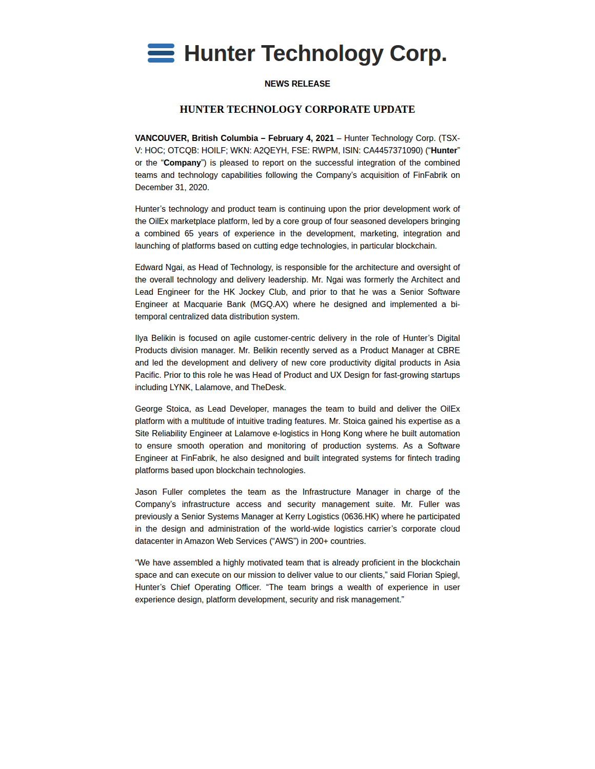Hunter Technology Corp.
NEWS RELEASE
HUNTER TECHNOLOGY CORPORATE UPDATE
VANCOUVER, British Columbia – February 4, 2021 – Hunter Technology Corp. (TSX-V: HOC; OTCQB: HOILF; WKN: A2QEYH, FSE: RWPM, ISIN: CA4457371090) (“Hunter” or the “Company”) is pleased to report on the successful integration of the combined teams and technology capabilities following the Company’s acquisition of FinFabrik on December 31, 2020.
Hunter’s technology and product team is continuing upon the prior development work of the OilEx marketplace platform, led by a core group of four seasoned developers bringing a combined 65 years of experience in the development, marketing, integration and launching of platforms based on cutting edge technologies, in particular blockchain.
Edward Ngai, as Head of Technology, is responsible for the architecture and oversight of the overall technology and delivery leadership. Mr. Ngai was formerly the Architect and Lead Engineer for the HK Jockey Club, and prior to that he was a Senior Software Engineer at Macquarie Bank (MGQ.AX) where he designed and implemented a bi-temporal centralized data distribution system.
Ilya Belikin is focused on agile customer-centric delivery in the role of Hunter’s Digital Products division manager. Mr. Belikin recently served as a Product Manager at CBRE and led the development and delivery of new core productivity digital products in Asia Pacific. Prior to this role he was Head of Product and UX Design for fast-growing startups including LYNK, Lalamove, and TheDesk.
George Stoica, as Lead Developer, manages the team to build and deliver the OilEx platform with a multitude of intuitive trading features. Mr. Stoica gained his expertise as a Site Reliability Engineer at Lalamove e-logistics in Hong Kong where he built automation to ensure smooth operation and monitoring of production systems. As a Software Engineer at FinFabrik, he also designed and built integrated systems for fintech trading platforms based upon blockchain technologies.
Jason Fuller completes the team as the Infrastructure Manager in charge of the Company’s infrastructure access and security management suite. Mr. Fuller was previously a Senior Systems Manager at Kerry Logistics (0636.HK) where he participated in the design and administration of the world-wide logistics carrier’s corporate cloud datacenter in Amazon Web Services (“AWS”) in 200+ countries.
“We have assembled a highly motivated team that is already proficient in the blockchain space and can execute on our mission to deliver value to our clients,” said Florian Spiegl, Hunter’s Chief Operating Officer. “The team brings a wealth of experience in user experience design, platform development, security and risk management.”